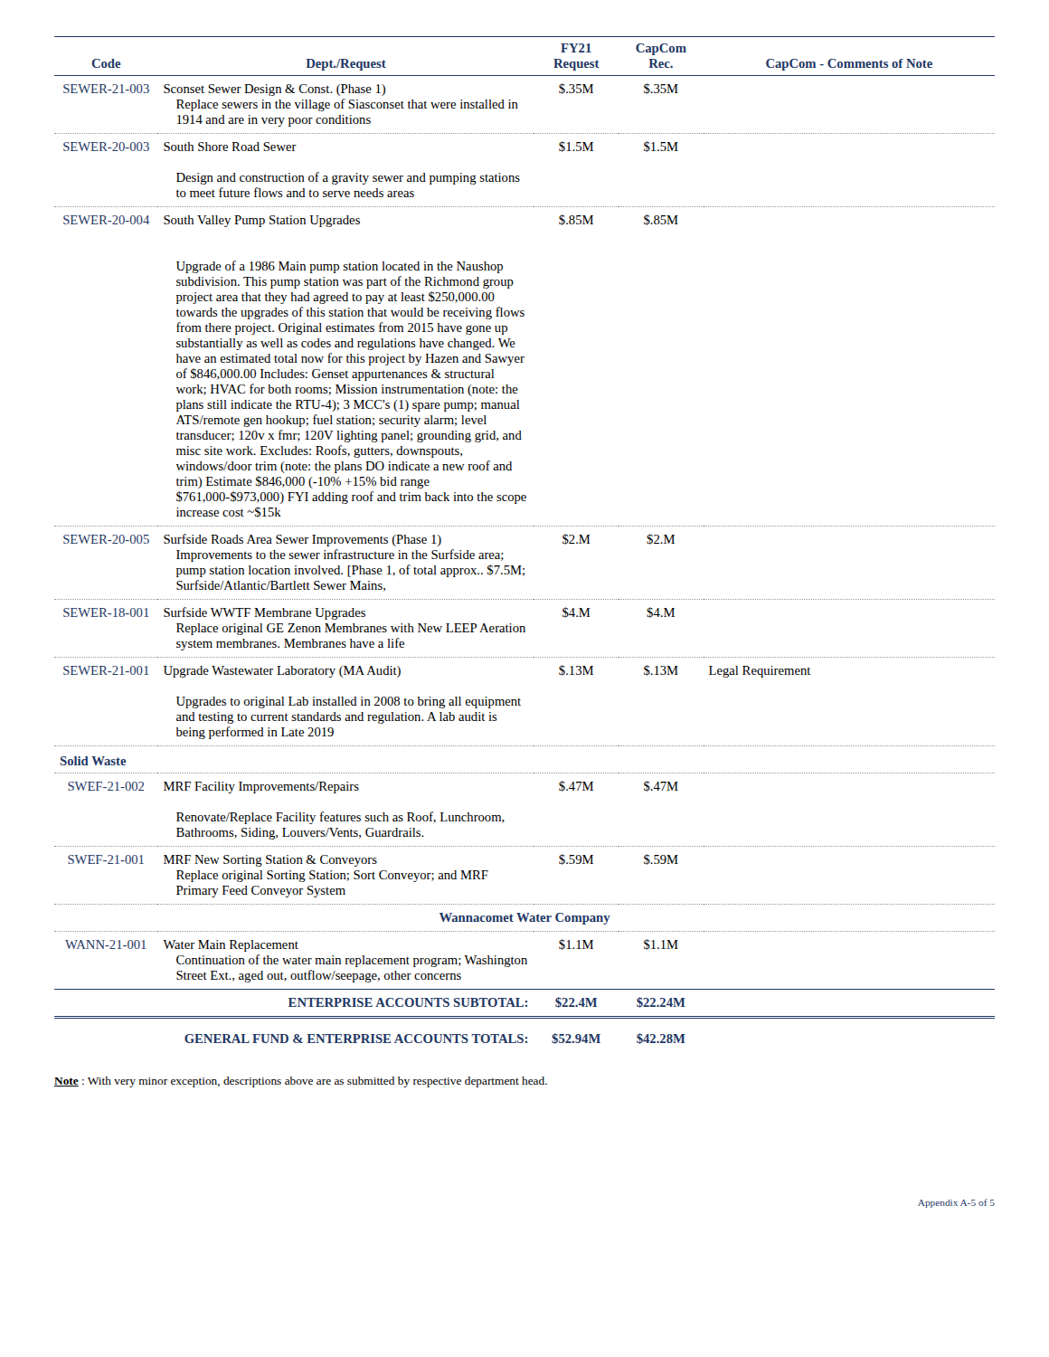| Code | Dept./Request | FY21 Request | CapCom Rec. | CapCom - Comments of Note |
| --- | --- | --- | --- | --- |
| SEWER-21-003 | Sconset Sewer Design & Const. (Phase 1) Replace sewers in the village of Siasconset that were installed in 1914 and are in very poor conditions | $.35M | $.35M | |
| SEWER-20-003 | South Shore Road Sewer Design and construction of a gravity sewer and pumping stations to meet future flows and to serve needs areas | $1.5M | $1.5M | |
| SEWER-20-004 | South Valley Pump Station Upgrades Upgrade of a 1986 Main pump station located in the Naushop subdivision. This pump station was part of the Richmond group project area that they had agreed to pay at least $250,000.00 towards the upgrades of this station that would be receiving flows from there project. Original estimates from 2015 have gone up substantially as well as codes and regulations have changed. We have an estimated total now for this project by Hazen and Sawyer of $846,000.00 Includes: Genset appurtenances & structural work; HVAC for both rooms; Mission instrumentation (note: the plans still indicate the RTU-4); 3 MCC's (1) spare pump; manual ATS/remote gen hookup; fuel station; security alarm; level transducer; 120v x fmr; 120V lighting panel; grounding grid, and misc site work. Excludes: Roofs, gutters, downspouts, windows/door trim (note: the plans DO indicate a new roof and trim) Estimate $846,000 (-10% +15% bid range $761,000-$973,000) FYI adding roof and trim back into the scope increase cost ~$15k | $.85M | $.85M | |
| SEWER-20-005 | Surfside Roads Area Sewer Improvements (Phase 1) Improvements to the sewer infrastructure in the Surfside area; pump station location involved. [Phase 1, of total approx.. $7.5M; Surfside/Atlantic/Bartlett Sewer Mains, | $2.M | $2.M | |
| SEWER-18-001 | Surfside WWTF Membrane Upgrades Replace original GE Zenon Membranes with New LEEP Aeration system membranes. Membranes have a life | $4.M | $4.M | |
| SEWER-21-001 | Upgrade Wastewater Laboratory (MA Audit) Upgrades to original Lab installed in 2008 to bring all equipment and testing to current standards and regulation. A lab audit is being performed in Late 2019 | $.13M | $.13M | Legal Requirement |
| Solid Waste |
| SWEF-21-002 | MRF Facility Improvements/Repairs Renovate/Replace Facility features such as Roof, Lunchroom, Bathrooms, Siding, Louvers/Vents, Guardrails. | $.47M | $.47M | |
| SWEF-21-001 | MRF New Sorting Station & Conveyors Replace original Sorting Station; Sort Conveyor; and MRF Primary Feed Conveyor System | $.59M | $.59M | |
| Wannacomet Water Company |
| WANN-21-001 | Water Main Replacement Continuation of the water main replacement program; Washington Street Ext., aged out, outflow/seepage, other concerns | $1.1M | $1.1M | |
| ENTERPRISE ACCOUNTS SUBTOTAL: | $22.4M | $22.24M | |
| GENERAL FUND & ENTERPRISE ACCOUNTS TOTALS: | $52.94M | $42.28M | |
Note : With very minor exception, descriptions above are as submitted by respective department head.
Appendix A-5 of 5